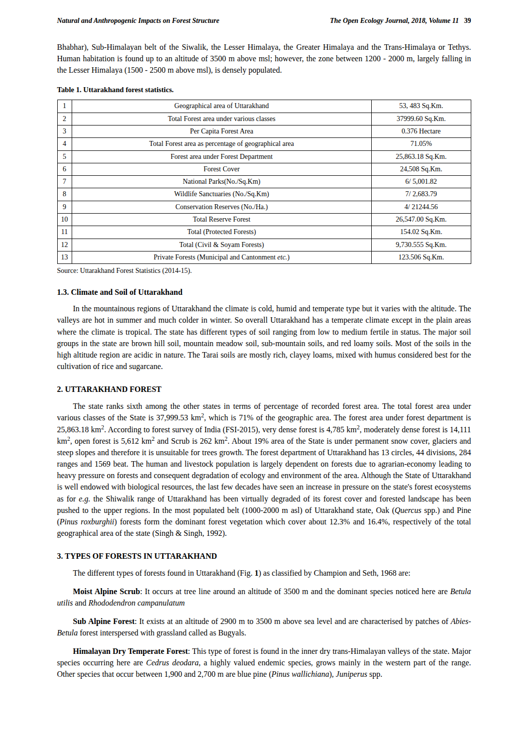Natural and Anthropogenic Impacts on Forest Structure
The Open Ecology Journal, 2018, Volume 11 39
Bhabhar), Sub-Himalayan belt of the Siwalik, the Lesser Himalaya, the Greater Himalaya and the Trans-Himalaya or Tethys. Human habitation is found up to an altitude of 3500 m above msl; however, the zone between 1200 - 2000 m, largely falling in the Lesser Himalaya (1500 - 2500 m above msl), is densely populated.
Table 1. Uttarakhand forest statistics.
| 1 | Geographical area of Uttarakhand | 53, 483 Sq.Km. |
| 2 | Total Forest area under various classes | 37999.60 Sq.Km. |
| 3 | Per Capita Forest Area | 0.376 Hectare |
| 4 | Total Forest area as percentage of geographical area | 71.05% |
| 5 | Forest area under Forest Department | 25,863.18 Sq.Km. |
| 6 | Forest Cover | 24,508 Sq.Km. |
| 7 | National Parks(No./Sq.Km) | 6/ 5,001.82 |
| 8 | Wildlife Sanctuaries (No./Sq.Km) | 7/ 2,683.79 |
| 9 | Conservation Reserves (No./Ha.) | 4/ 21244.56 |
| 10 | Total Reserve Forest | 26,547.00 Sq.Km. |
| 11 | Total (Protected Forests) | 154.02 Sq.Km. |
| 12 | Total (Civil & Soyam Forests) | 9,730.555 Sq.Km. |
| 13 | Private Forests (Municipal and Cantonment etc. ) | 123.506 Sq.Km. |
Source: Uttarakhand Forest Statistics (2014-15).
1.3. Climate and Soil of Uttarakhand
In the mountainous regions of Uttarakhand the climate is cold, humid and temperate type but it varies with the altitude. The valleys are hot in summer and much colder in winter. So overall Uttarakhand has a temperate climate except in the plain areas where the climate is tropical. The state has different types of soil ranging from low to medium fertile in status. The major soil groups in the state are brown hill soil, mountain meadow soil, sub-mountain soils, and red loamy soils. Most of the soils in the high altitude region are acidic in nature. The Tarai soils are mostly rich, clayey loams, mixed with humus considered best for the cultivation of rice and sugarcane.
2. UTTARAKHAND FOREST
The state ranks sixth among the other states in terms of percentage of recorded forest area. The total forest area under various classes of the State is 37,999.53 km2, which is 71% of the geographic area. The forest area under forest department is 25,863.18 km2. According to forest survey of India (FSI-2015), very dense forest is 4,785 km2, moderately dense forest is 14,111 km2, open forest is 5,612 km2 and Scrub is 262 km2. About 19% area of the State is under permanent snow cover, glaciers and steep slopes and therefore it is unsuitable for trees growth. The forest department of Uttarakhand has 13 circles, 44 divisions, 284 ranges and 1569 beat. The human and livestock population is largely dependent on forests due to agrarian-economy leading to heavy pressure on forests and consequent degradation of ecology and environment of the area. Although the State of Uttarakhand is well endowed with biological resources, the last few decades have seen an increase in pressure on the state's forest ecosystems as for e.g. the Shiwalik range of Uttarakhand has been virtually degraded of its forest cover and forested landscape has been pushed to the upper regions. In the most populated belt (1000-2000 m asl) of Uttarakhand state, Oak (Quercus spp.) and Pine (Pinus roxburghii) forests form the dominant forest vegetation which cover about 12.3% and 16.4%, respectively of the total geographical area of the state (Singh & Singh, 1992).
3. TYPES OF FORESTS IN UTTARAKHAND
The different types of forests found in Uttarakhand (Fig. 1) as classified by Champion and Seth, 1968 are:
Moist Alpine Scrub: It occurs at tree line around an altitude of 3500 m and the dominant species noticed here are Betula utilis and Rhododendron campanulatum
Sub Alpine Forest: It exists at an altitude of 2900 m to 3500 m above sea level and are characterised by patches of Abies-Betula forest interspersed with grassland called as Bugyals.
Himalayan Dry Temperate Forest: This type of forest is found in the inner dry trans-Himalayan valleys of the state. Major species occurring here are Cedrus deodara, a highly valued endemic species, grows mainly in the western part of the range. Other species that occur between 1,900 and 2,700 m are blue pine (Pinus wallichiana), Juniperus spp.